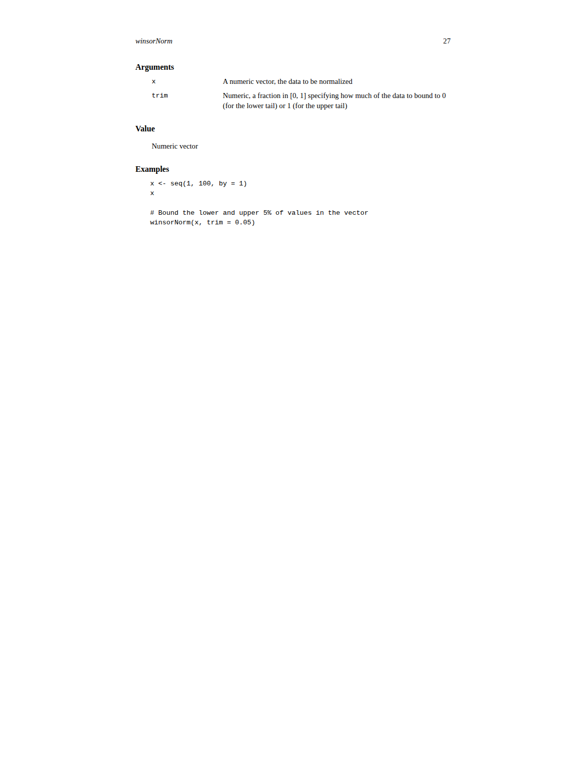winsorNorm 27
Arguments
x
A numeric vector, the data to be normalized
trim
Numeric, a fraction in [0, 1] specifying how much of the data to bound to 0 (for the lower tail) or 1 (for the upper tail)
Value
Numeric vector
Examples
x <- seq(1, 100, by = 1)
x

# Bound the lower and upper 5% of values in the vector
winsorNorm(x, trim = 0.05)